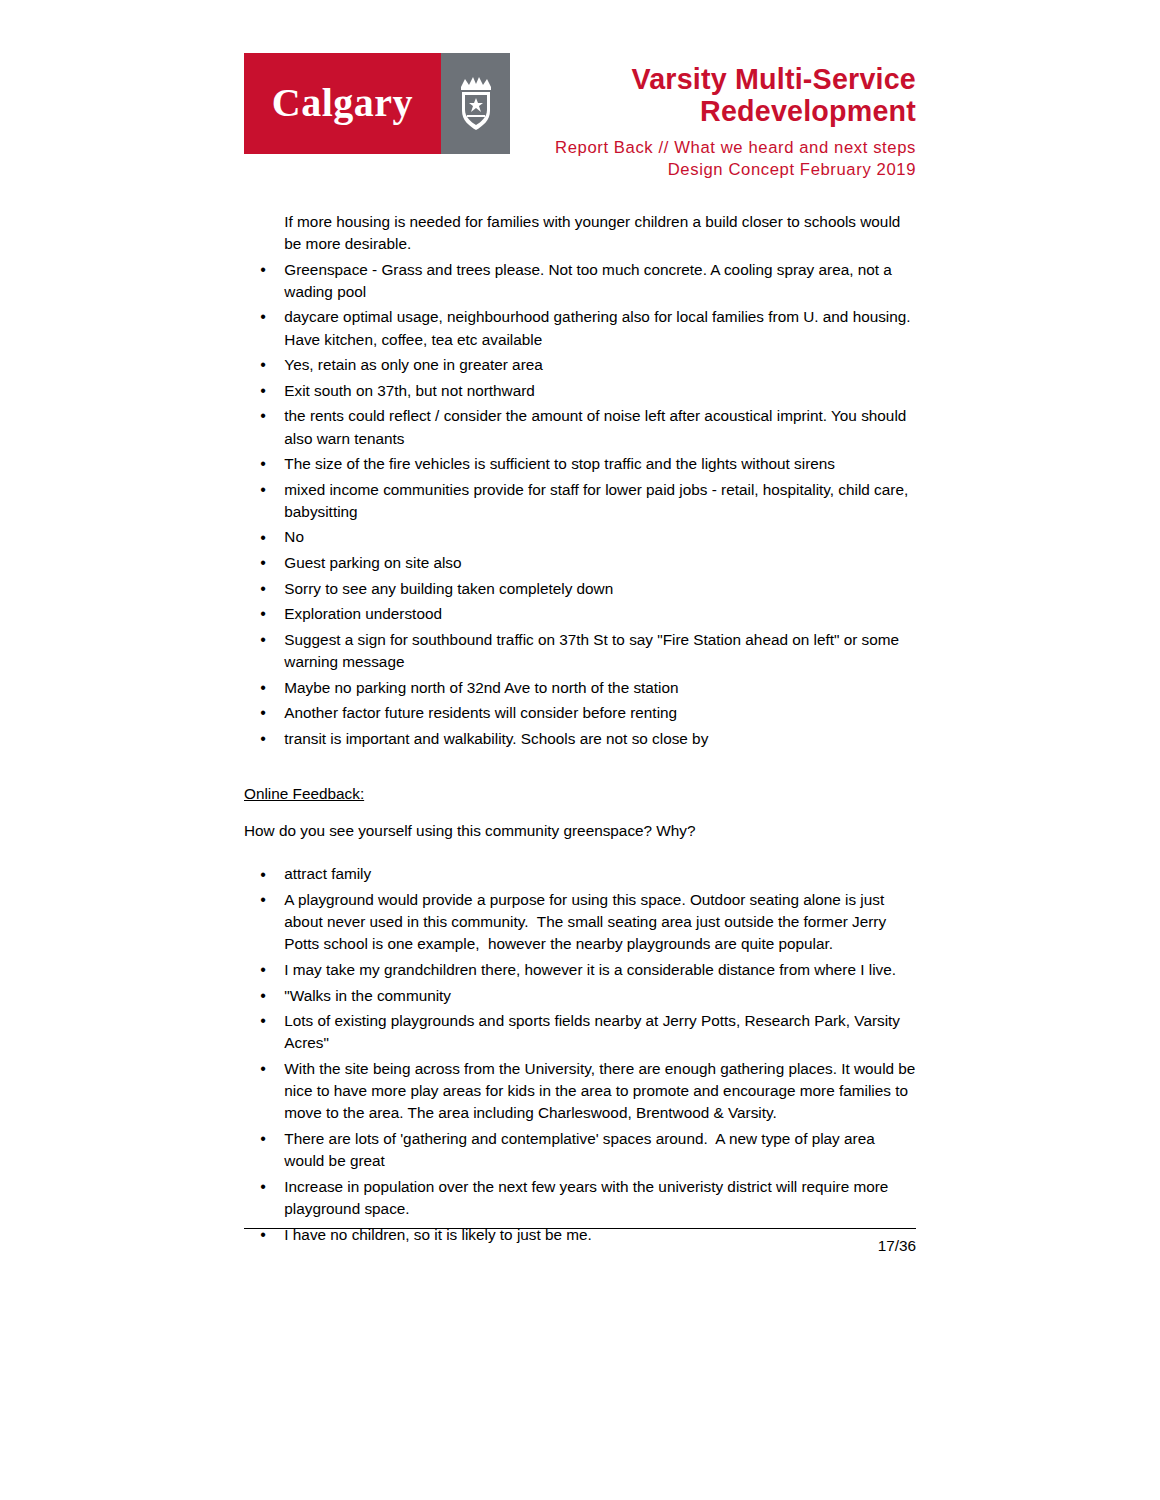Calgary
Varsity Multi-Service Redevelopment
Report Back // What we heard and next steps
Design Concept February 2019
If more housing is needed for families with younger children a build closer to schools would be more desirable.
Greenspace - Grass and trees please. Not too much concrete. A cooling spray area, not a wading pool
daycare optimal usage, neighbourhood gathering also for local families from U. and housing. Have kitchen, coffee, tea etc available
Yes, retain as only one in greater area
Exit south on 37th, but not northward
the rents could reflect / consider the amount of noise left after acoustical imprint. You should also warn tenants
The size of the fire vehicles is sufficient to stop traffic and the lights without sirens
mixed income communities provide for staff for lower paid jobs - retail, hospitality, child care, babysitting
No
Guest parking on site also
Sorry to see any building taken completely down
Exploration understood
Suggest a sign for southbound traffic on 37th St to say "Fire Station ahead on left" or some warning message
Maybe no parking north of 32nd Ave to north of the station
Another factor future residents will consider before renting
transit is important and walkability. Schools are not so close by
Online Feedback:
How do you see yourself using this community greenspace? Why?
attract family
A playground would provide a purpose for using this space. Outdoor seating alone is just about never used in this community. The small seating area just outside the former Jerry Potts school is one example, however the nearby playgrounds are quite popular.
I may take my grandchildren there, however it is a considerable distance from where I live.
"Walks in the community
Lots of existing playgrounds and sports fields nearby at Jerry Potts, Research Park, Varsity Acres"
With the site being across from the University, there are enough gathering places. It would be nice to have more play areas for kids in the area to promote and encourage more families to move to the area. The area including Charleswood, Brentwood & Varsity.
There are lots of 'gathering and contemplative' spaces around. A new type of play area would be great
Increase in population over the next few years with the univeristy district will require more playground space.
I have no children, so it is likely to just be me.
17/36